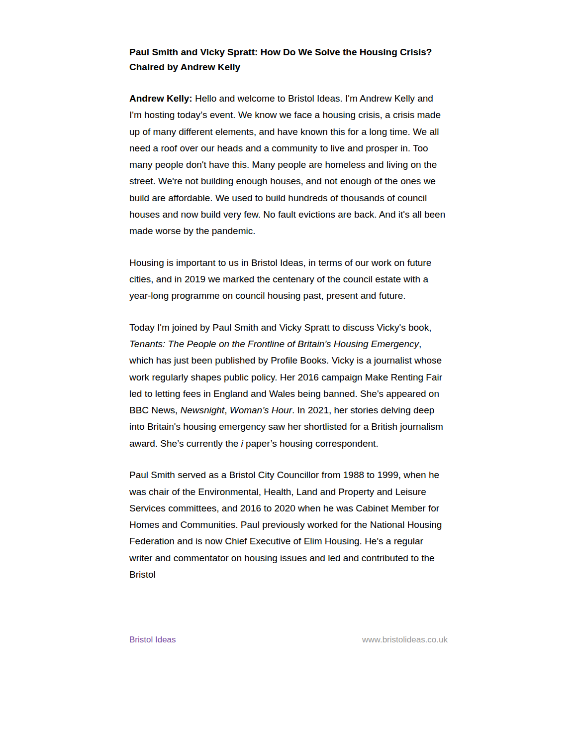Paul Smith and Vicky Spratt: How Do We Solve the Housing Crisis?
Chaired by Andrew Kelly
Andrew Kelly: Hello and welcome to Bristol Ideas. I'm Andrew Kelly and I'm hosting today’s event. We know we face a housing crisis, a crisis made up of many different elements, and have known this for a long time. We all need a roof over our heads and a community to live and prosper in. Too many people don't have this. Many people are homeless and living on the street. We're not building enough houses, and not enough of the ones we build are affordable. We used to build hundreds of thousands of council houses and now build very few. No fault evictions are back. And it's all been made worse by the pandemic.
Housing is important to us in Bristol Ideas, in terms of our work on future cities, and in 2019 we marked the centenary of the council estate with a year-long programme on council housing past, present and future.
Today I'm joined by Paul Smith and Vicky Spratt to discuss Vicky's book, Tenants: The People on the Frontline of Britain’s Housing Emergency, which has just been published by Profile Books. Vicky is a journalist whose work regularly shapes public policy. Her 2016 campaign Make Renting Fair led to letting fees in England and Wales being banned. She's appeared on BBC News, Newsnight, Woman’s Hour. In 2021, her stories delving deep into Britain's housing emergency saw her shortlisted for a British journalism award. She’s currently the i paper’s housing correspondent.
Paul Smith served as a Bristol City Councillor from 1988 to 1999, when he was chair of the Environmental, Health, Land and Property and Leisure Services committees, and 2016 to 2020 when he was Cabinet Member for Homes and Communities. Paul previously worked for the National Housing Federation and is now Chief Executive of Elim Housing. He's a regular writer and commentator on housing issues and led and contributed to the Bristol
Bristol Ideas www.bristolideas.co.uk